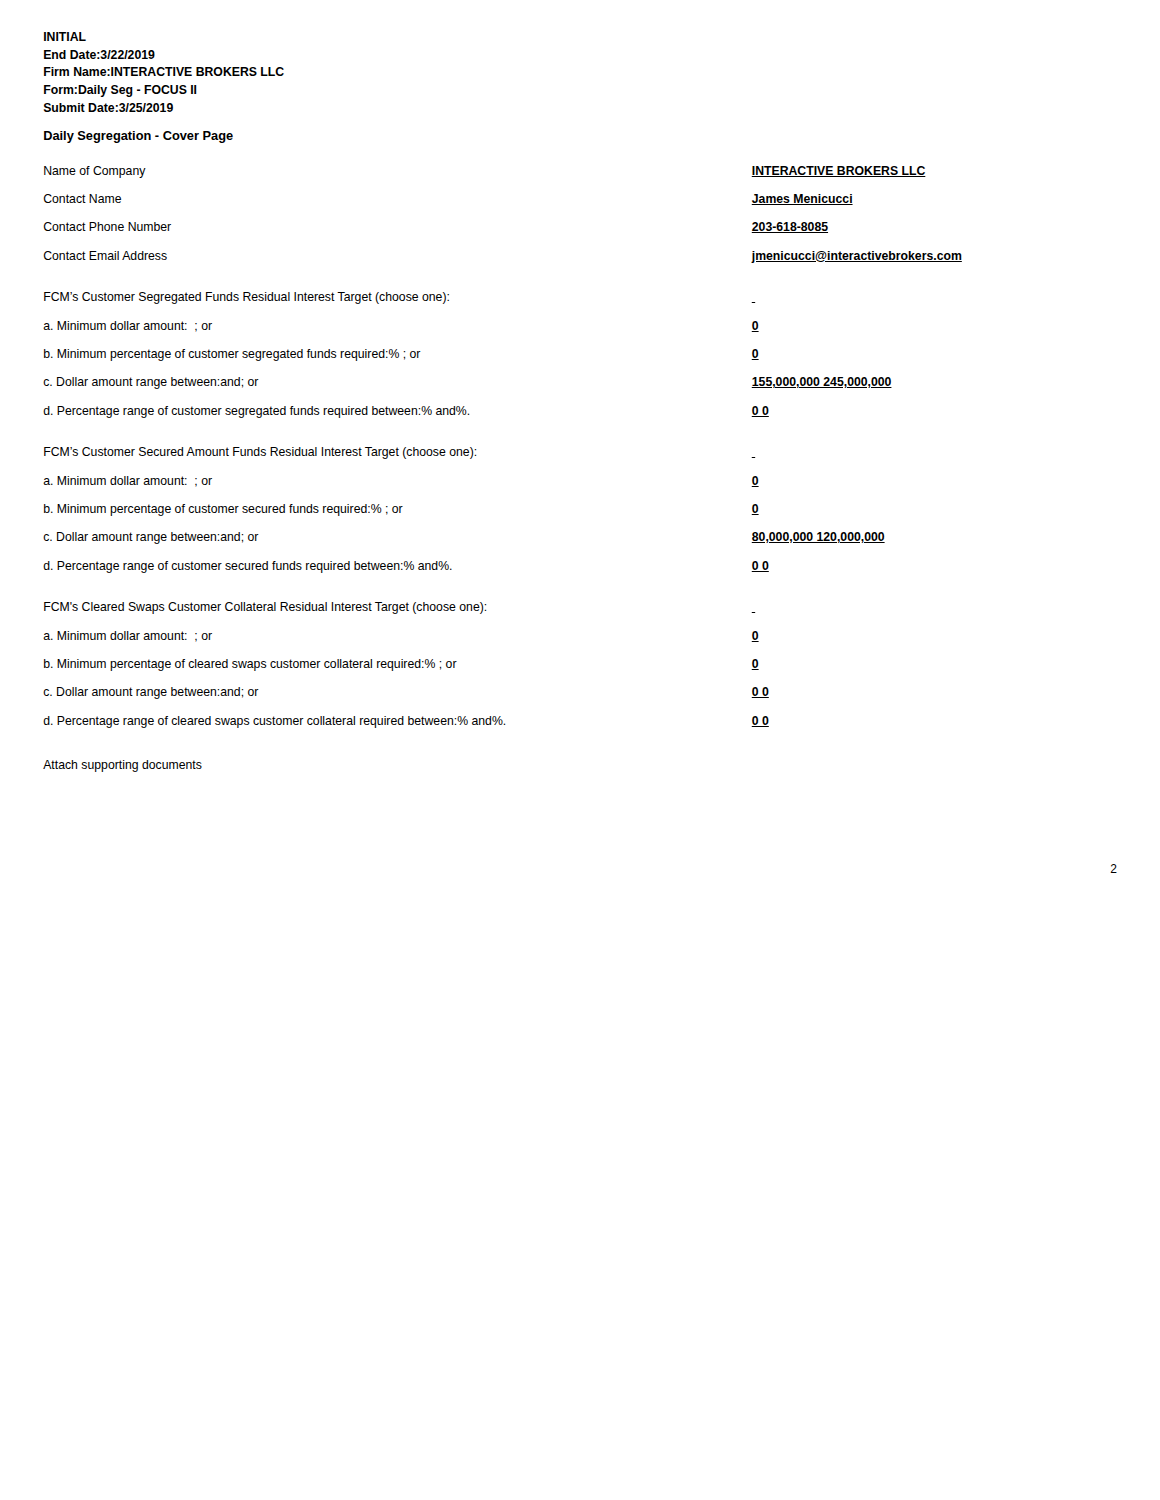INITIAL
End Date:3/22/2019
Firm Name:INTERACTIVE BROKERS LLC
Form:Daily Seg - FOCUS II
Submit Date:3/25/2019
Daily Segregation - Cover Page
| Name of Company | INTERACTIVE BROKERS LLC |
| Contact Name | James Menicucci |
| Contact Phone Number | 203-618-8085 |
| Contact Email Address | jmenicucci@interactivebrokers.com |
| FCM’s Customer Segregated Funds Residual Interest Target (choose one): | |
| a. Minimum dollar amount: ; or | 0 |
| b. Minimum percentage of customer segregated funds required:% ; or | 0 |
| c. Dollar amount range between:and; or | 155,000,000 245,000,000 |
| d. Percentage range of customer segregated funds required between:% and%. | 0 0 |
| FCM’s Customer Secured Amount Funds Residual Interest Target (choose one): | |
| a. Minimum dollar amount: ; or | 0 |
| b. Minimum percentage of customer secured funds required:% ; or | 0 |
| c. Dollar amount range between:and; or | 80,000,000 120,000,000 |
| d. Percentage range of customer secured funds required between:% and%. | 0 0 |
| FCM's Cleared Swaps Customer Collateral Residual Interest Target (choose one): | |
| a. Minimum dollar amount: ; or | 0 |
| b. Minimum percentage of cleared swaps customer collateral required:% ; or | 0 |
| c. Dollar amount range between:and; or | 0 0 |
| d. Percentage range of cleared swaps customer collateral required between:% and%. | 0 0 |
Attach supporting documents
2